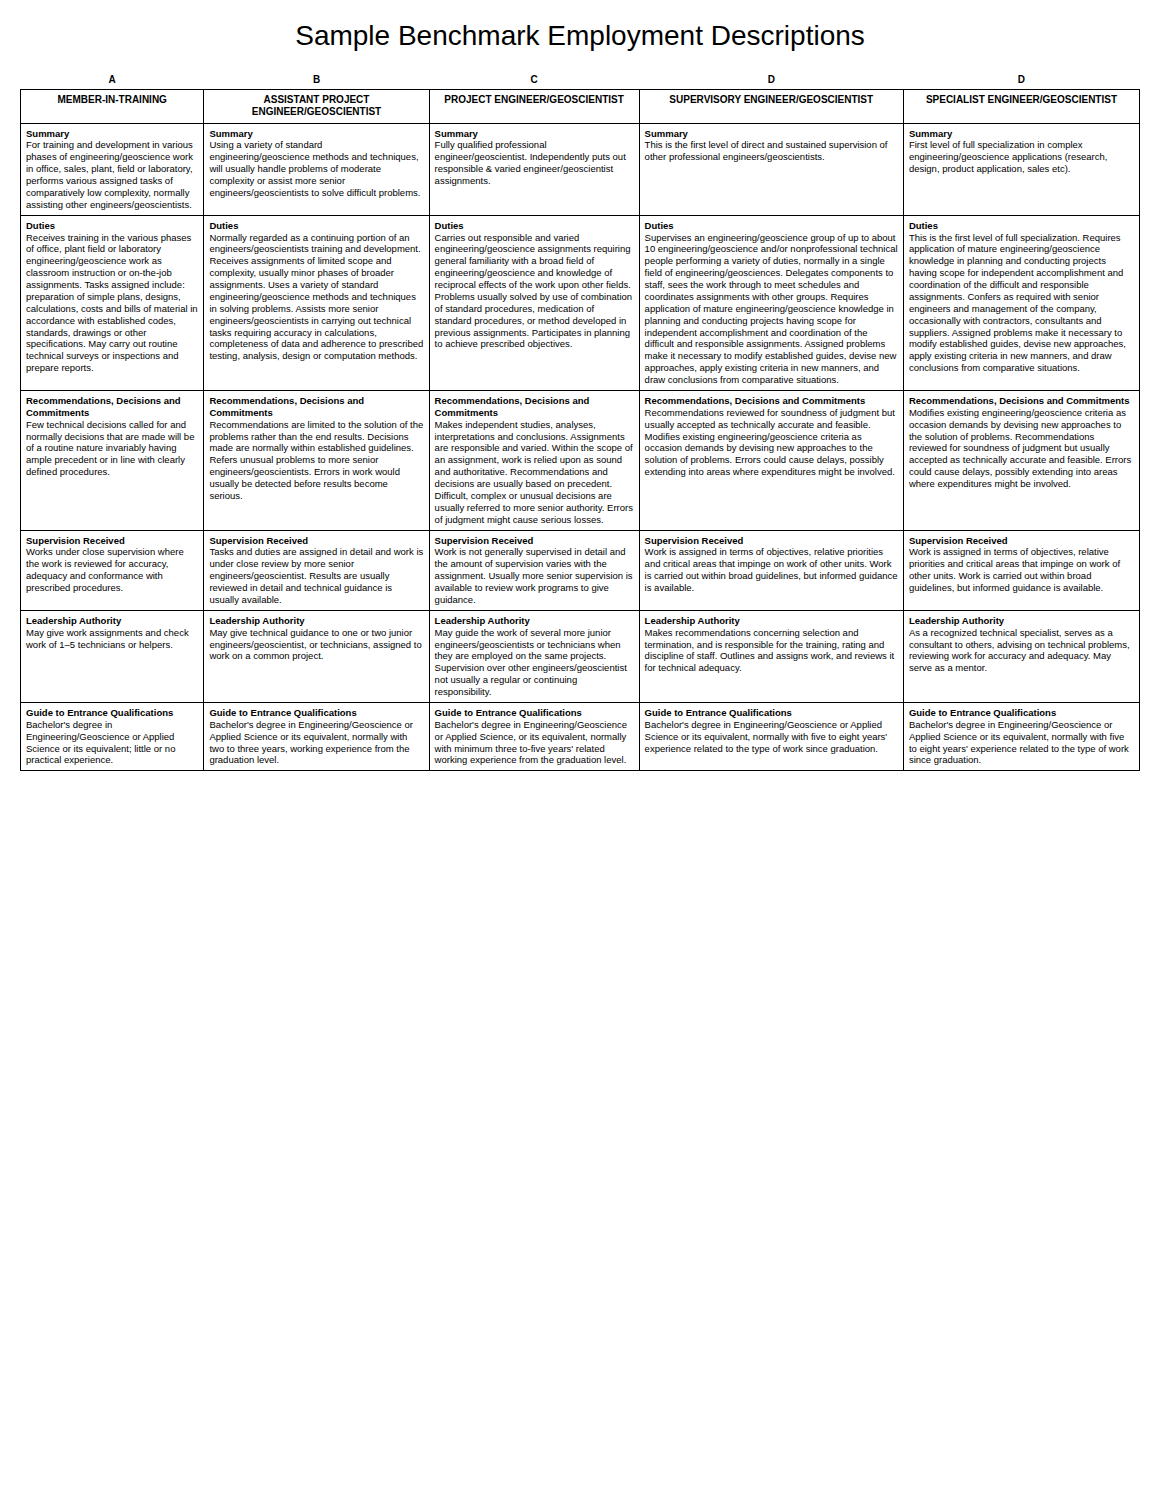Sample Benchmark Employment Descriptions
| A | B | C | D | D |
| --- | --- | --- | --- | --- |
| MEMBER-IN-TRAINING | ASSISTANT PROJECT ENGINEER/GEOSCIENTIST | PROJECT ENGINEER/GEOSCIENTIST | SUPERVISORY ENGINEER/GEOSCIENTIST | SPECIALIST ENGINEER/GEOSCIENTIST |
| Summary For training and development in various phases of engineering/geoscience work in office, sales, plant, field or laboratory, performs various assigned tasks of comparatively low complexity, normally assisting other engineers/geoscientists. | Summary Using a variety of standard engineering/geoscience methods and techniques, will usually handle problems of moderate complexity or assist more senior engineers/geoscientists to solve difficult problems. | Summary Fully qualified professional engineer/geoscientist. Independently puts out responsible & varied engineer/geoscientist assignments. | Summary This is the first level of direct and sustained supervision of other professional engineers/geoscientists. | Summary First level of full specialization in complex engineering/geoscience applications (research, design, product application, sales etc). |
| Duties Receives training in the various phases of office, plant field or laboratory engineering/geoscience work as classroom instruction or on-the-job assignments. Tasks assigned include: preparation of simple plans, designs, calculations, costs and bills of material in accordance with established codes, standards, drawings or other specifications. May carry out routine technical surveys or inspections and prepare reports. | Duties Normally regarded as a continuing portion of an engineers/geoscientists training and development. Receives assignments of limited scope and complexity, usually minor phases of broader assignments. Uses a variety of standard engineering/geoscience methods and techniques in solving problems. Assists more senior engineers/geoscientists in carrying out technical tasks requiring accuracy in calculations, completeness of data and adherence to prescribed testing, analysis, design or computation methods. | Duties Carries out responsible and varied engineering/geoscience assignments requiring general familiarity with a broad field of engineering/geoscience and knowledge of reciprocal effects of the work upon other fields. Problems usually solved by use of combination of standard procedures, medication of standard procedures, or method developed in previous assignments. Participates in planning to achieve prescribed objectives. | Duties Supervises an engineering/geoscience group of up to about 10 engineering/geoscience and/or nonprofessional technical people performing a variety of duties, normally in a single field of engineering/geosciences. Delegates components to staff, sees the work through to meet schedules and coordinates assignments with other groups. Requires application of mature engineering/geoscience knowledge in planning and conducting projects having scope for independent accomplishment and coordination of the difficult and responsible assignments. Assigned problems make it necessary to modify established guides, devise new approaches, apply existing criteria in new manners, and draw conclusions from comparative situations. | Duties This is the first level of full specialization. Requires application of mature engineering/geoscience knowledge in planning and conducting projects having scope for independent accomplishment and coordination of the difficult and responsible assignments. Confers as required with senior engineers and management of the company, occasionally with contractors, consultants and suppliers. Assigned problems make it necessary to modify established guides, devise new approaches, apply existing criteria in new manners, and draw conclusions from comparative situations. |
| Recommendations, Decisions and Commitments Few technical decisions called for and normally decisions that are made will be of a routine nature invariably having ample precedent or in line with clearly defined procedures. | Recommendations, Decisions and Commitments Recommendations are limited to the solution of the problems rather than the end results. Decisions made are normally within established guidelines. Refers unusual problems to more senior engineers/geoscientists. Errors in work would usually be detected before results become serious. | Recommendations, Decisions and Commitments Makes independent studies, analyses, interpretations and conclusions. Assignments are responsible and varied. Within the scope of an assignment, work is relied upon as sound and authoritative. Recommendations and decisions are usually based on precedent. Difficult, complex or unusual decisions are usually referred to more senior authority. Errors of judgment might cause serious losses. | Recommendations, Decisions and Commitments Recommendations reviewed for soundness of judgment but usually accepted as technically accurate and feasible. Modifies existing engineering/geoscience criteria as occasion demands by devising new approaches to the solution of problems. Errors could cause delays, possibly extending into areas where expenditures might be involved. | Recommendations, Decisions and Commitments Modifies existing engineering/geoscience criteria as occasion demands by devising new approaches to the solution of problems. Recommendations reviewed for soundness of judgment but usually accepted as technically accurate and feasible. Errors could cause delays, possibly extending into areas where expenditures might be involved. |
| Supervision Received Works under close supervision where the work is reviewed for accuracy, adequacy and conformance with prescribed procedures. | Supervision Received Tasks and duties are assigned in detail and work is under close review by more senior engineers/geoscientist. Results are usually reviewed in detail and technical guidance is usually available. | Supervision Received Work is not generally supervised in detail and the amount of supervision varies with the assignment. Usually more senior supervision is available to review work programs to give guidance. | Supervision Received Work is assigned in terms of objectives, relative priorities and critical areas that impinge on work of other units. Work is carried out within broad guidelines, but informed guidance is available. | Supervision Received Work is assigned in terms of objectives, relative priorities and critical areas that impinge on work of other units. Work is carried out within broad guidelines, but informed guidance is available. |
| Leadership Authority May give work assignments and check work of 1–5 technicians or helpers. | Leadership Authority May give technical guidance to one or two junior engineers/geoscientist, or technicians, assigned to work on a common project. | Leadership Authority May guide the work of several more junior engineers/geoscientists or technicians when they are employed on the same projects. Supervision over other engineers/geoscientist not usually a regular or continuing responsibility. | Leadership Authority Makes recommendations concerning selection and termination, and is responsible for the training, rating and discipline of staff. Outlines and assigns work, and reviews it for technical adequacy. | Leadership Authority As a recognized technical specialist, serves as a consultant to others, advising on technical problems, reviewing work for accuracy and adequacy. May serve as a mentor. |
| Guide to Entrance Qualifications Bachelor's degree in Engineering/Geoscience or Applied Science or its equivalent; little or no practical experience. | Guide to Entrance Qualifications Bachelor's degree in Engineering/Geoscience or Applied Science or its equivalent, normally with two to three years, working experience from the graduation level. | Guide to Entrance Qualifications Bachelor's degree in Engineering/Geoscience or Applied Science, or its equivalent, normally with minimum three to-five years' related working experience from the graduation level. | Guide to Entrance Qualifications Bachelor's degree in Engineering/Geoscience or Applied Science or its equivalent, normally with five to eight years' experience related to the type of work since graduation. | Guide to Entrance Qualifications Bachelor's degree in Engineering/Geoscience or Applied Science or its equivalent, normally with five to eight years' experience related to the type of work since graduation. |